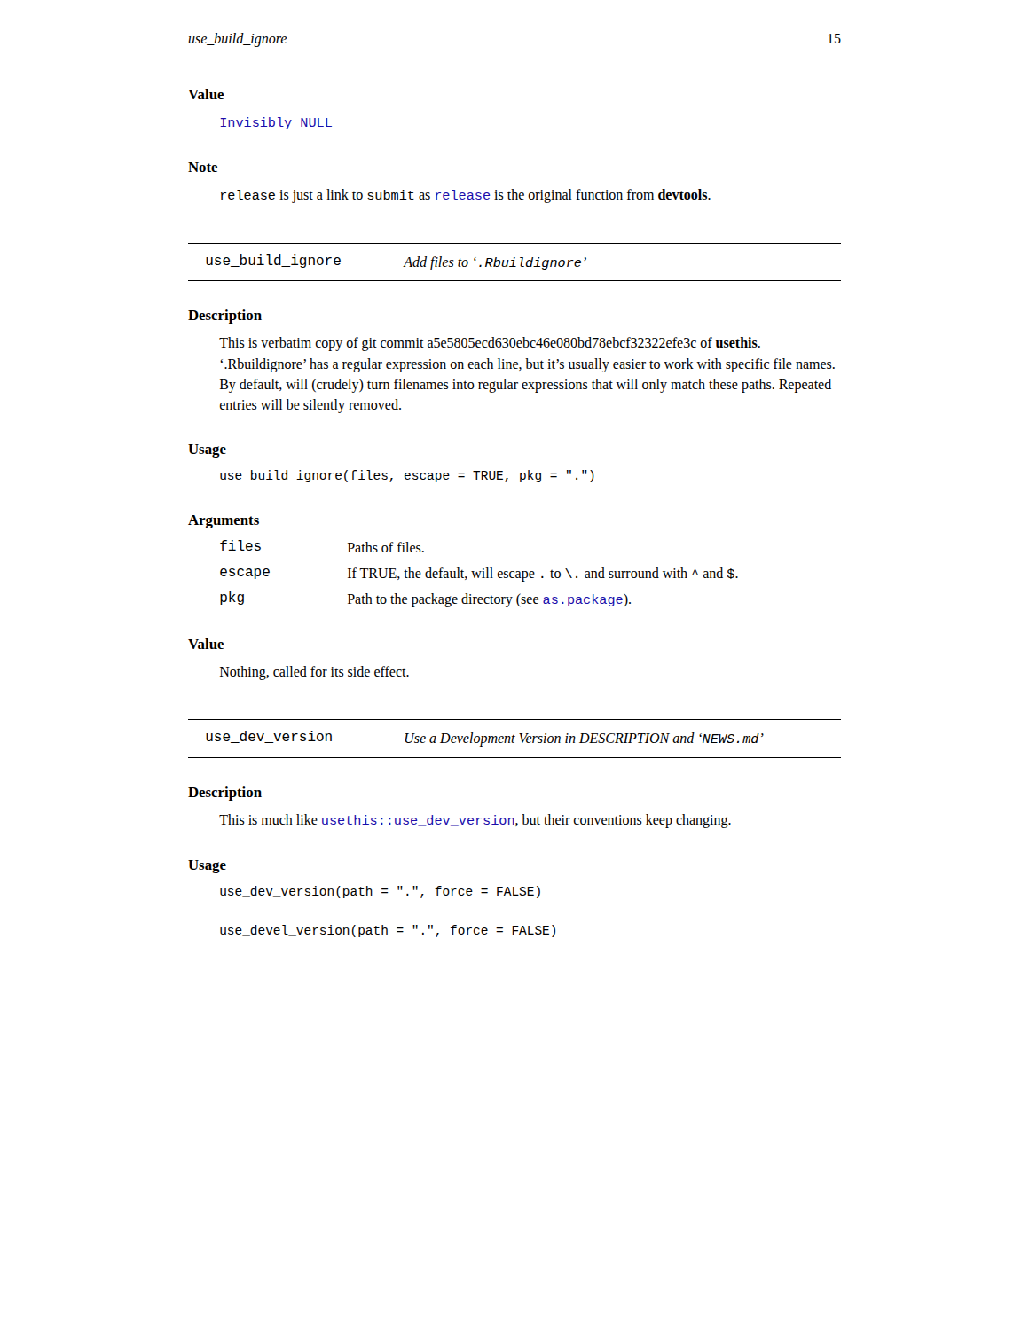use_build_ignore 15
Value
Invisibly NULL
Note
release is just a link to submit as release is the original function from devtools.
use_build_ignore
Add files to ‘.Rbuildignore’
Description
This is verbatim copy of git commit a5e5805ecd630ebc46e080bd78ebcf32322efe3c of usethis. ‘.Rbuildignore’ has a regular expression on each line, but it’s usually easier to work with specific file names. By default, will (crudely) turn filenames into regular expressions that will only match these paths. Repeated entries will be silently removed.
Usage
use_build_ignore(files, escape = TRUE, pkg = ".")
Arguments
files
Paths of files.
escape
If TRUE, the default, will escape . to \. and surround with ^ and $.
pkg
Path to the package directory (see as.package).
Value
Nothing, called for its side effect.
use_dev_version
Use a Development Version in DESCRIPTION and ‘NEWS.md’
Description
This is much like usethis::use_dev_version, but their conventions keep changing.
Usage
use_dev_version(path = ".", force = FALSE)

use_devel_version(path = ".", force = FALSE)